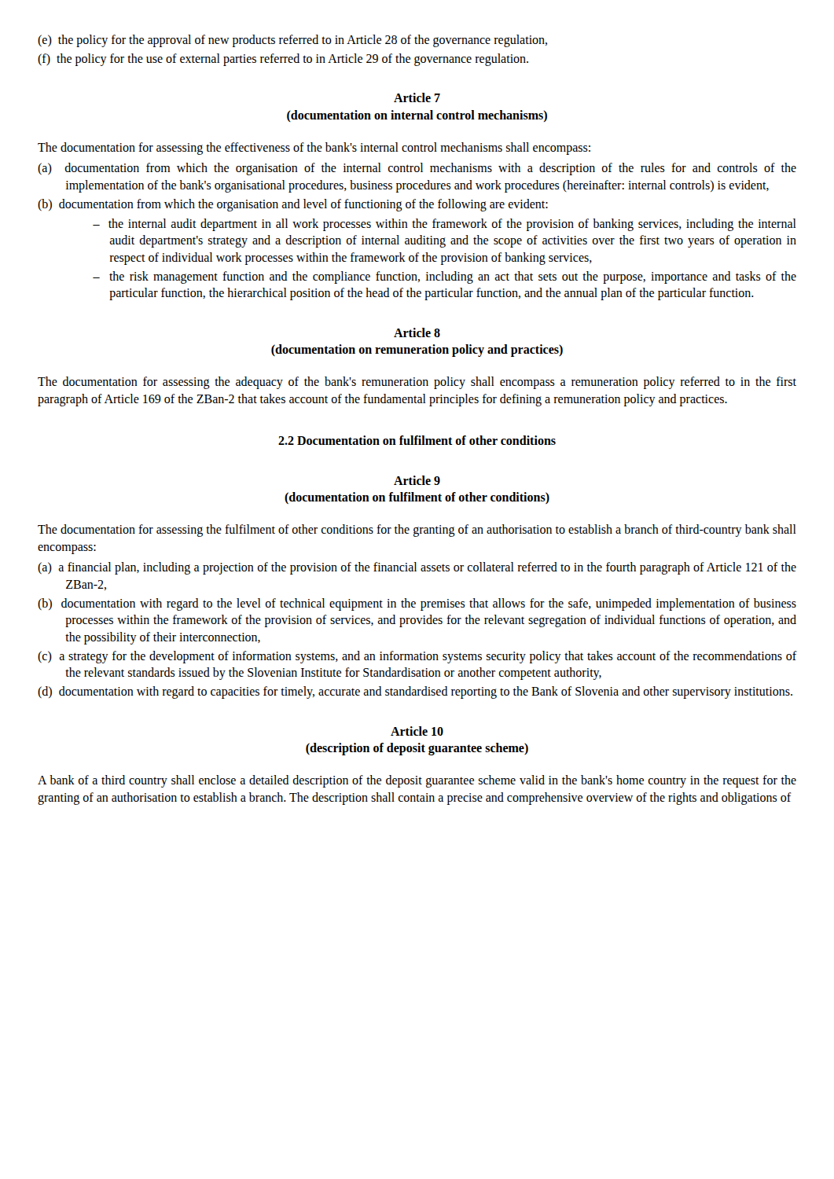(e) the policy for the approval of new products referred to in Article 28 of the governance regulation,
(f) the policy for the use of external parties referred to in Article 29 of the governance regulation.
Article 7
(documentation on internal control mechanisms)
The documentation for assessing the effectiveness of the bank's internal control mechanisms shall encompass:
(a) documentation from which the organisation of the internal control mechanisms with a description of the rules for and controls of the implementation of the bank's organisational procedures, business procedures and work procedures (hereinafter: internal controls) is evident,
(b) documentation from which the organisation and level of functioning of the following are evident:
the internal audit department in all work processes within the framework of the provision of banking services, including the internal audit department's strategy and a description of internal auditing and the scope of activities over the first two years of operation in respect of individual work processes within the framework of the provision of banking services,
the risk management function and the compliance function, including an act that sets out the purpose, importance and tasks of the particular function, the hierarchical position of the head of the particular function, and the annual plan of the particular function.
Article 8
(documentation on remuneration policy and practices)
The documentation for assessing the adequacy of the bank's remuneration policy shall encompass a remuneration policy referred to in the first paragraph of Article 169 of the ZBan-2 that takes account of the fundamental principles for defining a remuneration policy and practices.
2.2 Documentation on fulfilment of other conditions
Article 9
(documentation on fulfilment of other conditions)
The documentation for assessing the fulfilment of other conditions for the granting of an authorisation to establish a branch of third-country bank shall encompass:
(a) a financial plan, including a projection of the provision of the financial assets or collateral referred to in the fourth paragraph of Article 121 of the ZBan-2,
(b) documentation with regard to the level of technical equipment in the premises that allows for the safe, unimpeded implementation of business processes within the framework of the provision of services, and provides for the relevant segregation of individual functions of operation, and the possibility of their interconnection,
(c) a strategy for the development of information systems, and an information systems security policy that takes account of the recommendations of the relevant standards issued by the Slovenian Institute for Standardisation or another competent authority,
(d) documentation with regard to capacities for timely, accurate and standardised reporting to the Bank of Slovenia and other supervisory institutions.
Article 10
(description of deposit guarantee scheme)
A bank of a third country shall enclose a detailed description of the deposit guarantee scheme valid in the bank's home country in the request for the granting of an authorisation to establish a branch. The description shall contain a precise and comprehensive overview of the rights and obligations of